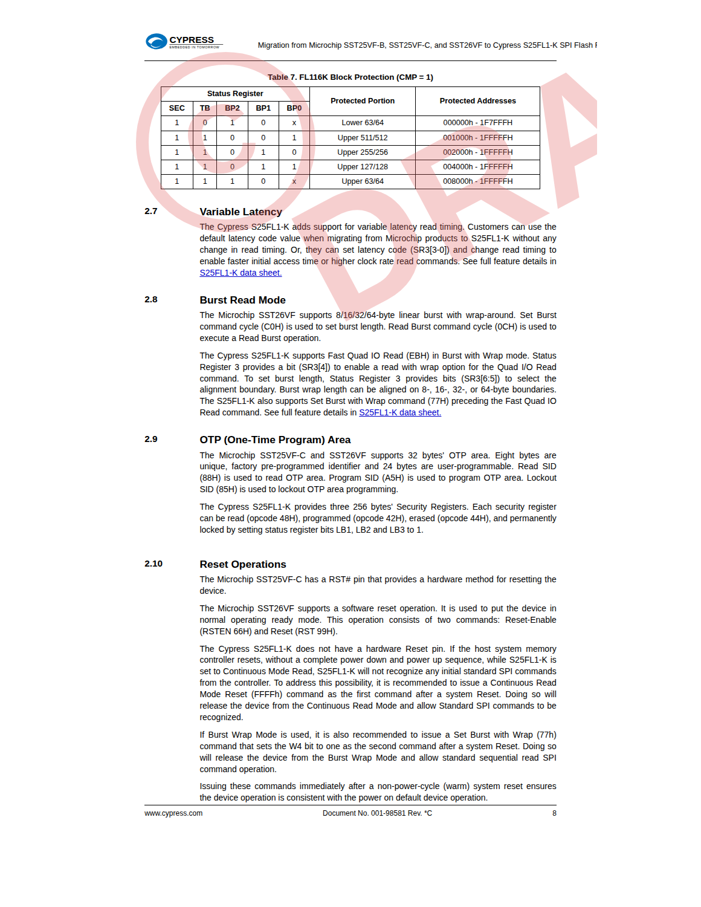C
DRAFT
CYPRESS EMBEDDED IN TOMORROW
Migration from Microchip SST25VF-B, SST25VF-C, and SST26VF to Cypress S25FL1-K SPI Flash Family
Table 7. FL116K Block Protection (CMP = 1)
| Status Register | Protected Portion | Protected Addresses |
| --- | --- | --- |
| SEC | TB | BP2 | BP1 | BP0 |
| 1 | 0 | 1 | 0 | x | Lower 63/64 | 000000h - 1F7FFFH |
| 1 | 1 | 0 | 0 | 1 | Upper 511/512 | 001000h - 1FFFFFH |
| 1 | 1 | 0 | 1 | 0 | Upper 255/256 | 002000h - 1FFFFFH |
| 1 | 1 | 0 | 1 | 1 | Upper 127/128 | 004000h - 1FFFFFH |
| 1 | 1 | 1 | 0 | x | Upper 63/64 | 008000h - 1FFFFFH |
2.7
Variable Latency
The Cypress S25FL1-K adds support for variable latency read timing. Customers can use the default latency code value when migrating from Microchip products to S25FL1-K without any change in read timing. Or, they can set latency code (SR3[3-0]) and change read timing to enable faster initial access time or higher clock rate read commands. See full feature details in S25FL1-K data sheet.
2.8
Burst Read Mode
The Microchip SST26VF supports 8/16/32/64-byte linear burst with wrap-around. Set Burst command cycle (C0H) is used to set burst length. Read Burst command cycle (0CH) is used to execute a Read Burst operation.
The Cypress S25FL1-K supports Fast Quad IO Read (EBH) in Burst with Wrap mode. Status Register 3 provides a bit (SR3[4]) to enable a read with wrap option for the Quad I/O Read command. To set burst length, Status Register 3 provides bits (SR3[6:5]) to select the alignment boundary. Burst wrap length can be aligned on 8-, 16-, 32-, or 64-byte boundaries. The S25FL1-K also supports Set Burst with Wrap command (77H) preceding the Fast Quad IO Read command. See full feature details in S25FL1-K data sheet.
2.9
OTP (One-Time Program) Area
The Microchip SST25VF-C and SST26VF supports 32 bytes' OTP area. Eight bytes are unique, factory pre-programmed identifier and 24 bytes are user-programmable. Read SID (88H) is used to read OTP area. Program SID (A5H) is used to program OTP area. Lockout SID (85H) is used to lockout OTP area programming.
The Cypress S25FL1-K provides three 256 bytes' Security Registers. Each security register can be read (opcode 48H), programmed (opcode 42H), erased (opcode 44H), and permanently locked by setting status register bits LB1, LB2 and LB3 to 1.
2.10
Reset Operations
The Microchip SST25VF-C has a RST# pin that provides a hardware method for resetting the device.
The Microchip SST26VF supports a software reset operation. It is used to put the device in normal operating ready mode. This operation consists of two commands: Reset-Enable (RSTEN 66H) and Reset (RST 99H).
The Cypress S25FL1-K does not have a hardware Reset pin. If the host system memory controller resets, without a complete power down and power up sequence, while S25FL1-K is set to Continuous Mode Read, S25FL1-K will not recognize any initial standard SPI commands from the controller. To address this possibility, it is recommended to issue a Continuous Read Mode Reset (FFFFh) command as the first command after a system Reset. Doing so will release the device from the Continuous Read Mode and allow Standard SPI commands to be recognized.
If Burst Wrap Mode is used, it is also recommended to issue a Set Burst with Wrap (77h) command that sets the W4 bit to one as the second command after a system Reset. Doing so will release the device from the Burst Wrap Mode and allow standard sequential read SPI command operation.
Issuing these commands immediately after a non-power-cycle (warm) system reset ensures the device operation is consistent with the power on default device operation.
www.cypress.com
Document No. 001-98581 Rev. *C
8